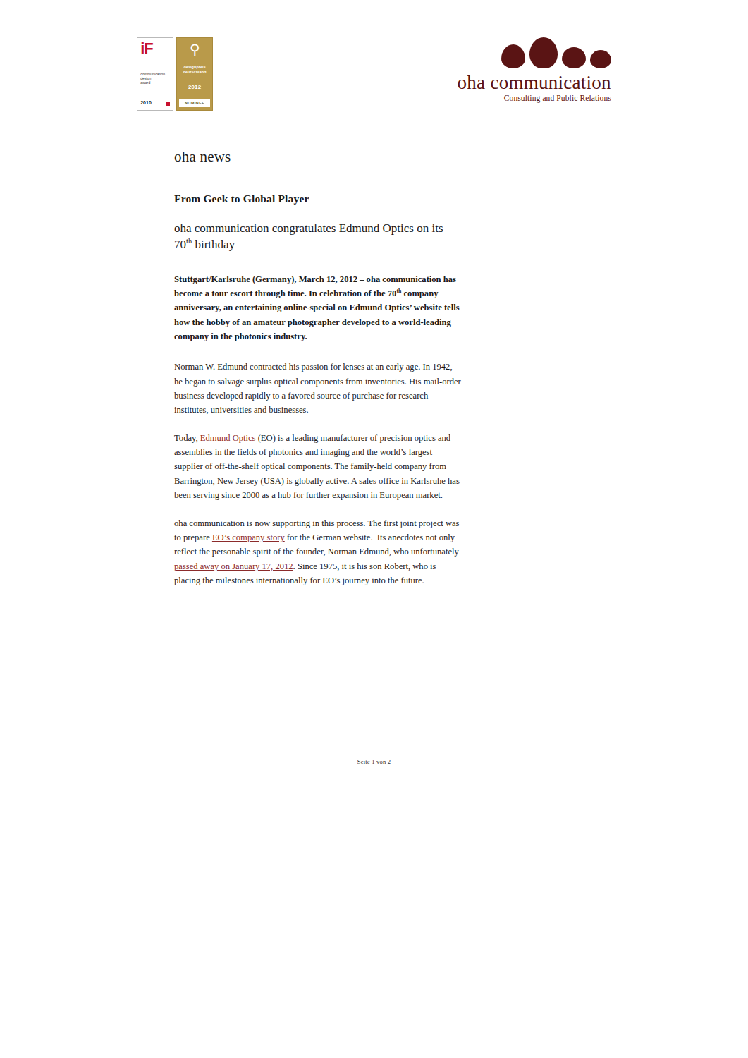iF
communication
design
award
2010
⚲
Designpreis
Deutschland
2012
Nominee
oha communication
Consulting and Public Relations
oha news
From Geek to Global Player
oha communication congratulates Edmund Optics on its 70th birthday
Stuttgart/Karlsruhe (Germany), March 12, 2012 – oha communication has become a tour escort through time. In celebration of the 70th company anniversary, an entertaining online-special on Edmund Optics’ website tells how the hobby of an amateur photographer developed to a world-leading company in the photonics industry.
Norman W. Edmund contracted his passion for lenses at an early age. In 1942, he began to salvage surplus optical components from inventories. His mail-order business developed rapidly to a favored source of purchase for research institutes, universities and businesses.
Today, Edmund Optics (EO) is a leading manufacturer of precision optics and assemblies in the fields of photonics and imaging and the world’s largest supplier of off-the-shelf optical components. The family-held company from Barrington, New Jersey (USA) is globally active. A sales office in Karlsruhe has been serving since 2000 as a hub for further expansion in European market.
oha communication is now supporting in this process. The first joint project was to prepare EO’s company story for the German website. Its anecdotes not only reflect the personable spirit of the founder, Norman Edmund, who unfortunately passed away on January 17, 2012. Since 1975, it is his son Robert, who is placing the milestones internationally for EO’s journey into the future.
Seite 1 von 2